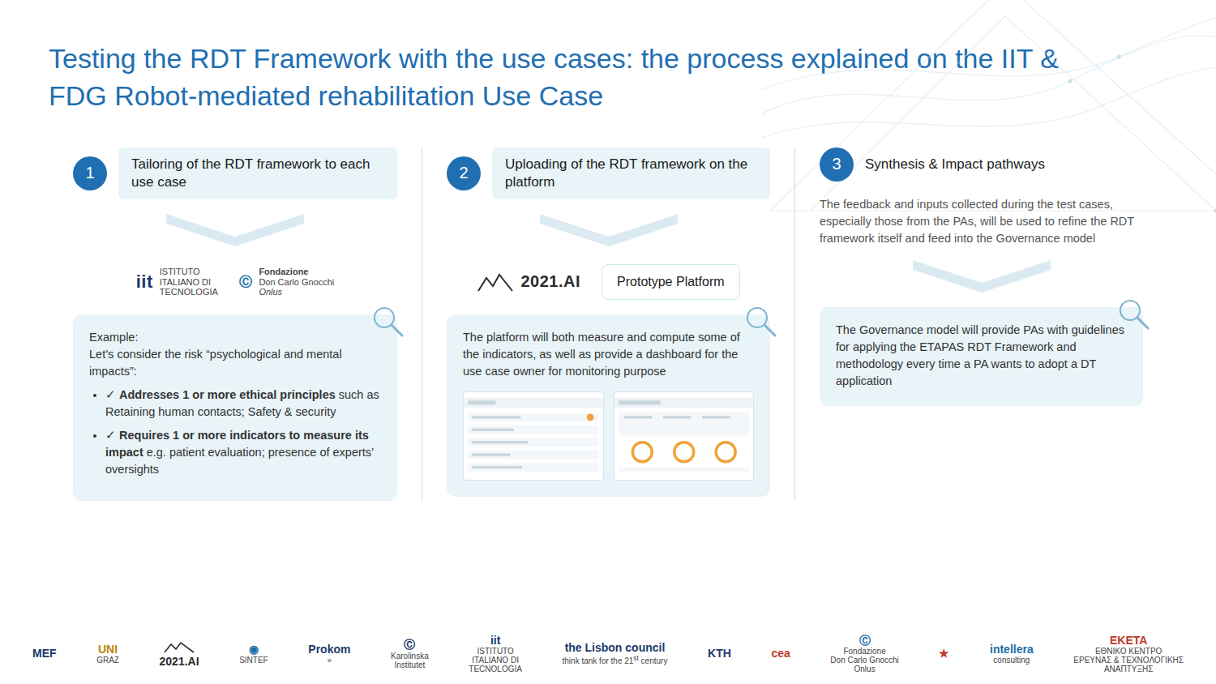Testing the RDT Framework with the use cases: the process explained on the IIT & FDG Robot-mediated rehabilitation Use Case
1
Tailoring of the RDT framework to each use case
iit ISTITUTO
ITALIANO DI
TECNOLOGIA
Ⓒ Fondazione
Don Carlo Gnocchi
Onlus
Example:
Let’s consider the risk “psychological and mental impacts”:
✓ Addresses 1 or more ethical principles such as Retaining human contacts; Safety & security
✓ Requires 1 or more indicators to measure its impact e.g. patient evaluation; presence of experts’ oversights
2
Uploading of the RDT framework on the platform
2021.AI
Prototype Platform
The platform will both measure and compute some of the indicators, as well as provide a dashboard for the use case owner for monitoring purpose
3
Synthesis & Impact pathways
The feedback and inputs collected during the test cases, especially those from the PAs, will be used to refine the RDT framework itself and feed into the Governance model
The Governance model will provide PAs with guidelines for applying the ETAPAS RDT Framework and methodology every time a PA wants to adopt a DT application
MEF
UNIGRAZ
2021.AI
◉SINTEF
Prokom»
ⒸKarolinska
Institutet
iit ISTITUTO
ITALIANO DI
TECNOLOGIA
the Lisbon councilthink tank for the 21st century
KTH
cea
ⒸFondazione
Don Carlo Gnocchi
Onlus
★
intelleraconsulting
EKETAΕΘΝΙΚΟ ΚΕΝΤΡΟ
ΕΡΕΥΝΑΣ & ΤΕΧΝΟΛΟΓΙΚΗΣ
ΑΝΑΠΤΥΞΗΣ